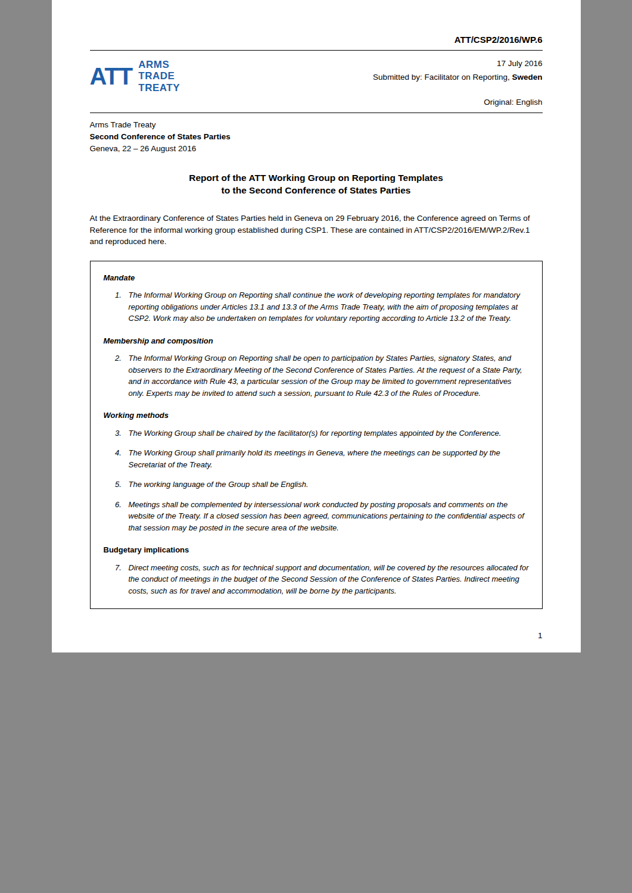ATT/CSP2/2016/WP.6
ATT
ARMS
TRADE
TREATY
17 July 2016
Submitted by: Facilitator on Reporting, Sweden
Original: English
Arms Trade Treaty
Second Conference of States Parties
Geneva, 22 – 26 August 2016
Report of the ATT Working Group on Reporting Templates
to the Second Conference of States Parties
At the Extraordinary Conference of States Parties held in Geneva on 29 February 2016, the Conference agreed on Terms of Reference for the informal working group established during CSP1. These are contained in ATT/CSP2/2016/EM/WP.2/Rev.1 and reproduced here.
Mandate
The Informal Working Group on Reporting shall continue the work of developing reporting templates for mandatory reporting obligations under Articles 13.1 and 13.3 of the Arms Trade Treaty, with the aim of proposing templates at CSP2. Work may also be undertaken on templates for voluntary reporting according to Article 13.2 of the Treaty.
Membership and composition
The Informal Working Group on Reporting shall be open to participation by States Parties, signatory States, and observers to the Extraordinary Meeting of the Second Conference of States Parties. At the request of a State Party, and in accordance with Rule 43, a particular session of the Group may be limited to government representatives only. Experts may be invited to attend such a session, pursuant to Rule 42.3 of the Rules of Procedure.
Working methods
The Working Group shall be chaired by the facilitator(s) for reporting templates appointed by the Conference.
The Working Group shall primarily hold its meetings in Geneva, where the meetings can be supported by the Secretariat of the Treaty.
The working language of the Group shall be English.
Meetings shall be complemented by intersessional work conducted by posting proposals and comments on the website of the Treaty. If a closed session has been agreed, communications pertaining to the confidential aspects of that session may be posted in the secure area of the website.
Budgetary implications
Direct meeting costs, such as for technical support and documentation, will be covered by the resources allocated for the conduct of meetings in the budget of the Second Session of the Conference of States Parties. Indirect meeting costs, such as for travel and accommodation, will be borne by the participants.
1